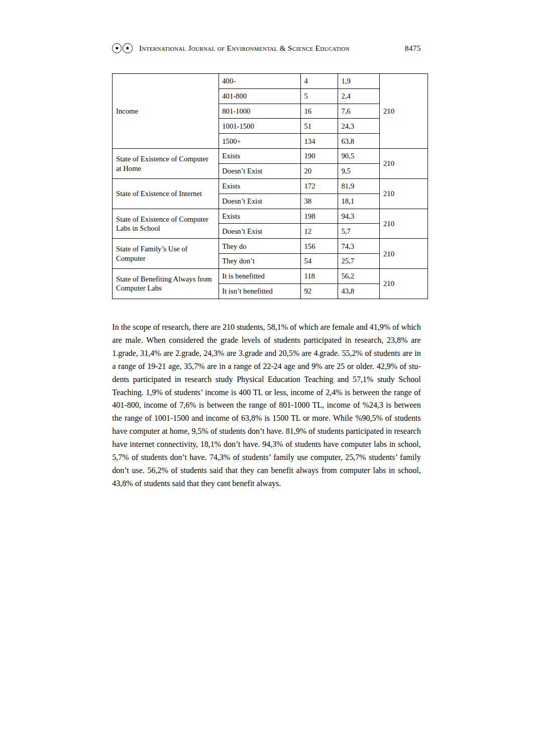International Journal of Environmental & Science Education
8475
| Income | 400- | 4 | 1,9 | 210 |
| 401-800 | 5 | 2,4 |
| 801-1000 | 16 | 7,6 |
| 1001-1500 | 51 | 24,3 |
| 1500+ | 134 | 63,8 |
| State of Existence of Computer at Home | Exists | 190 | 90,5 | 210 |
| Doesn’t Exist | 20 | 9,5 |
| State of Existence of Internet | Exists | 172 | 81,9 | 210 |
| Doesn’t Exist | 38 | 18,1 |
| State of Existence of Computer Labs in School | Exists | 198 | 94,3 | 210 |
| Doesn’t Exist | 12 | 5,7 |
| State of Family’s Use of Computer | They do | 156 | 74,3 | 210 |
| They don’t | 54 | 25,7 |
| State of Benefiting Always from Computer Labs | It is benefitted | 118 | 56,2 | 210 |
| It isn’t benefitted | 92 | 43,8 |
In the scope of research, there are 210 students, 58,1% of which are female and 41,9% of which are male. When considered the grade levels of students participated in research, 23,8% are 1.grade, 31,4% are 2.grade, 24,3% are 3.grade and 20,5% are 4.grade. 55,2% of students are in a range of 19-21 age, 35,7% are in a range of 22-24 age and 9% are 25 or older. 42,9% of students participated in research study Physical Education Teaching and 57,1% study School Teaching. 1,9% of students’ income is 400 TL or less, income of 2,4% is between the range of 401-800, income of 7,6% is between the range of 801-1000 TL, income of %24,3 is between the range of 1001-1500 and income of 63,8% is 1500 TL or more. While %90,5% of students have computer at home, 9,5% of students don’t have. 81,9% of students participated in research have internet connectivity, 18,1% don’t have. 94,3% of students have computer labs in school, 5,7% of students don’t have. 74,3% of students’ family use computer, 25,7% students’ family don’t use. 56,2% of students said that they can benefit always from computer labs in school, 43,8% of students said that they cant benefit always.